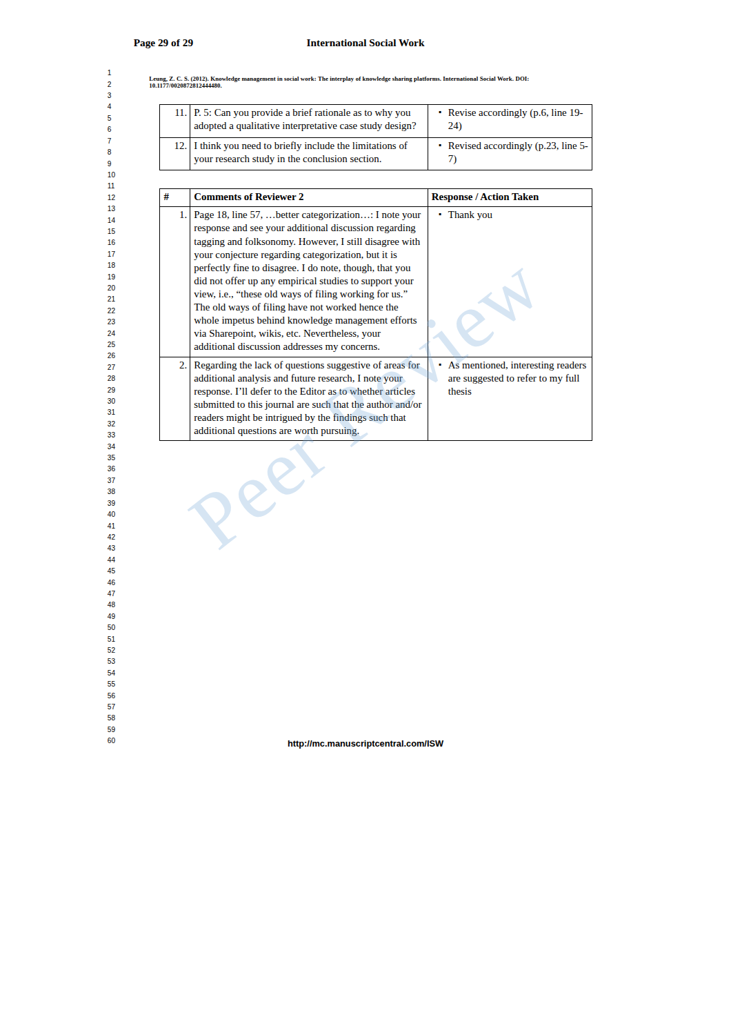Page 29 of 29
International Social Work
Leung, Z. C. S. (2012). Knowledge management in social work: The interplay of knowledge sharing platforms. International Social Work. DOI: 10.1177/0020872812444480.
1
2
3
4
5
6
7
8
9
10
11
12
13
14
15
16
17
18
19
20
21
22
23
24
25
26
27
28
29
30
31
32
33
34
35
36
37
38
39
40
41
42
43
44
45
46
47
48
49
50
51
52
53
54
55
56
57
58
59
60
| 11. | P. 5: Can you provide a brief rationale as to why you adopted a qualitative interpretative case study design? | Revise accordingly (p.6, line 19-24) |
| 12. | I think you need to briefly include the limitations of your research study in the conclusion section. | Revised accordingly (p.23, line 5-7) |
| # | Comments of Reviewer 2 | Response / Action Taken |
| --- | --- | --- |
| 1. | Page 18, line 57, …better categorization…: I note your response and see your additional discussion regarding tagging and folksonomy. However, I still disagree with your conjecture regarding categorization, but it is perfectly fine to disagree. I do note, though, that you did not offer up any empirical studies to support your view, i.e., “these old ways of filing working for us.” The old ways of filing have not worked hence the whole impetus behind knowledge management efforts via Sharepoint, wikis, etc. Nevertheless, your additional discussion addresses my concerns. | Thank you |
| 2. | Regarding the lack of questions suggestive of areas for additional analysis and future research, I note your response. I’ll defer to the Editor as to whether articles submitted to this journal are such that the author and/or readers might be intrigued by the findings such that additional questions are worth pursuing. | As mentioned, interesting readers are suggested to refer to my full thesis |
Peer Review
http://mc.manuscriptcentral.com/ISW